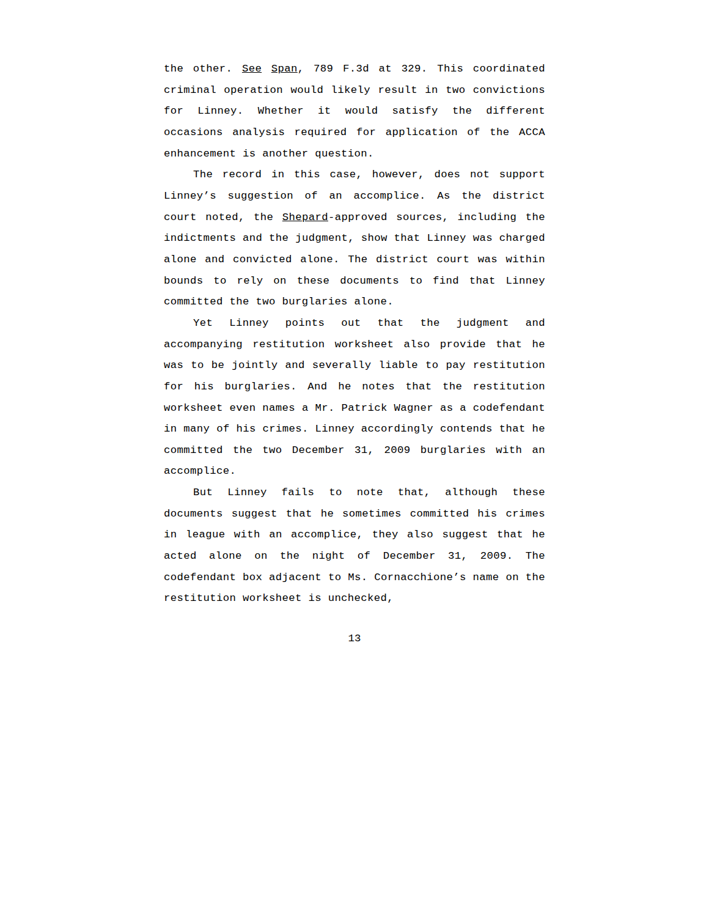the other. See Span, 789 F.3d at 329. This coordinated criminal operation would likely result in two convictions for Linney. Whether it would satisfy the different occasions analysis required for application of the ACCA enhancement is another question.
The record in this case, however, does not support Linney’s suggestion of an accomplice. As the district court noted, the Shepard-approved sources, including the indictments and the judgment, show that Linney was charged alone and convicted alone. The district court was within bounds to rely on these documents to find that Linney committed the two burglaries alone.
Yet Linney points out that the judgment and accompanying restitution worksheet also provide that he was to be jointly and severally liable to pay restitution for his burglaries. And he notes that the restitution worksheet even names a Mr. Patrick Wagner as a codefendant in many of his crimes. Linney accordingly contends that he committed the two December 31, 2009 burglaries with an accomplice.
But Linney fails to note that, although these documents suggest that he sometimes committed his crimes in league with an accomplice, they also suggest that he acted alone on the night of December 31, 2009. The codefendant box adjacent to Ms. Cornacchione’s name on the restitution worksheet is unchecked,
13